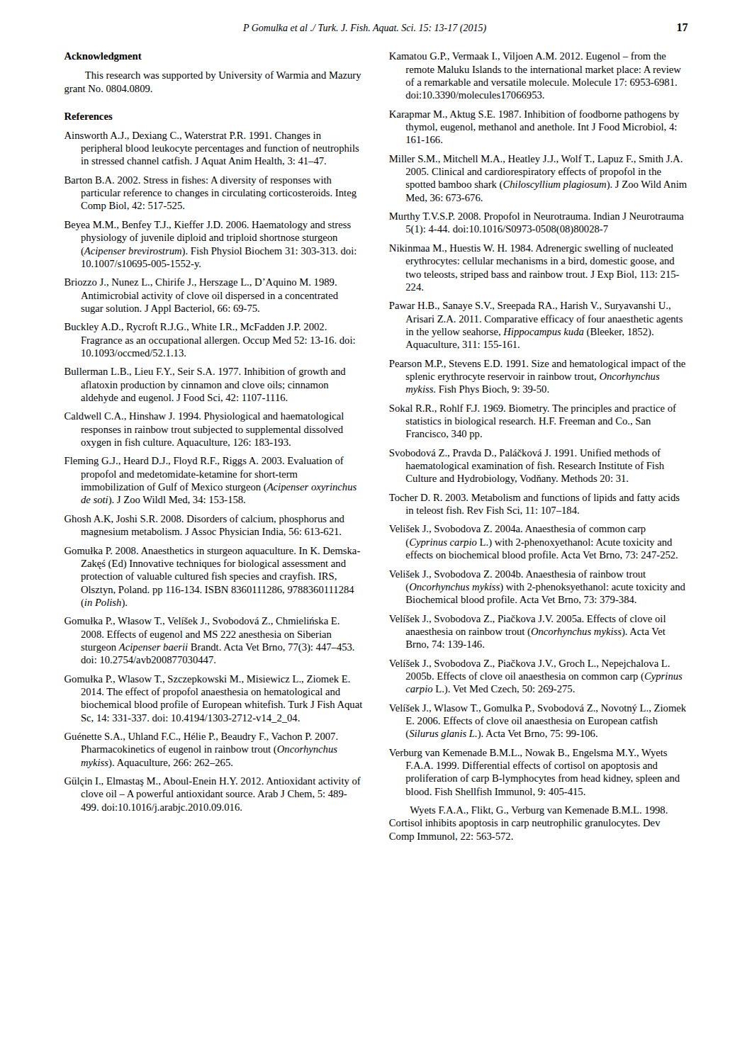P Gomulka et al ./ Turk. J. Fish. Aquat. Sci. 15: 13-17 (2015)
17
Acknowledgment
This research was supported by University of Warmia and Mazury grant No. 0804.0809.
References
Ainsworth A.J., Dexiang C., Waterstrat P.R. 1991. Changes in peripheral blood leukocyte percentages and function of neutrophils in stressed channel catfish. J Aquat Anim Health, 3: 41–47.
Barton B.A. 2002. Stress in fishes: A diversity of responses with particular reference to changes in circulating corticosteroids. Integ Comp Biol, 42: 517-525.
Beyea M.M., Benfey T.J., Kieffer J.D. 2006. Haematology and stress physiology of juvenile diploid and triploid shortnose sturgeon (Acipenser brevirostrum). Fish Physiol Biochem 31: 303-313. doi: 10.1007/s10695-005-1552-y.
Briozzo J., Nunez L., Chirife J., Herszage L., D’Aquino M. 1989. Antimicrobial activity of clove oil dispersed in a concentrated sugar solution. J Appl Bacteriol, 66: 69-75.
Buckley A.D., Rycroft R.J.G., White I.R., McFadden J.P. 2002. Fragrance as an occupational allergen. Occup Med 52: 13-16. doi: 10.1093/occmed/52.1.13.
Bullerman L.B., Lieu F.Y., Seir S.A. 1977. Inhibition of growth and aflatoxin production by cinnamon and clove oils; cinnamon aldehyde and eugenol. J Food Sci, 42: 1107-1116.
Caldwell C.A., Hinshaw J. 1994. Physiological and haematological responses in rainbow trout subjected to supplemental dissolved oxygen in fish culture. Aquaculture, 126: 183-193.
Fleming G.J., Heard D.J., Floyd R.F., Riggs A. 2003. Evaluation of propofol and medetomidate-ketamine for short-term immobilization of Gulf of Mexico sturgeon (Acipenser oxyrinchus de soti). J Zoo Wildl Med, 34: 153-158.
Ghosh A.K, Joshi S.R. 2008. Disorders of calcium, phosphorus and magnesium metabolism. J Assoc Physician India, 56: 613-621.
Gomułka P. 2008. Anaesthetics in sturgeon aquaculture. In K. Demska-Zakęś (Ed) Innovative techniques for biological assessment and protection of valuable cultured fish species and crayfish. IRS, Olsztyn, Poland. pp 116-134. ISBN 8360111286, 9788360111284 (in Polish).
Gomułka P., Własow T., Velíšek J., Svobodová Z., Chmielińska E. 2008. Effects of eugenol and MS 222 anesthesia on Siberian sturgeon Acipenser baerii Brandt. Acta Vet Brno, 77(3): 447–453. doi: 10.2754/avb200877030447.
Gomułka P., Wlasow T., Szczepkowski M., Misiewicz L., Ziomek E. 2014. The effect of propofol anaesthesia on hematological and biochemical blood profile of European whitefish. Turk J Fish Aquat Sc, 14: 331-337. doi: 10.4194/1303-2712-v14_2_04.
Guénette S.A., Uhland F.C., Hélie P., Beaudry F., Vachon P. 2007. Pharmacokinetics of eugenol in rainbow trout (Oncorhynchus mykiss). Aquaculture, 266: 262–265.
Gülçin I., Elmastaş M., Aboul-Enein H.Y. 2012. Antioxidant activity of clove oil – A powerful antioxidant source. Arab J Chem, 5: 489-499. doi:10.1016/j.arabjc.2010.09.016.
Kamatou G.P., Vermaak I., Viljoen A.M. 2012. Eugenol – from the remote Maluku Islands to the international market place: A review of a remarkable and versatile molecule. Molecule 17: 6953-6981. doi:10.3390/molecules17066953.
Karapmar M., Aktug S.E. 1987. Inhibition of foodborne pathogens by thymol, eugenol, methanol and anethole. Int J Food Microbiol, 4: 161-166.
Miller S.M., Mitchell M.A., Heatley J.J., Wolf T., Lapuz F., Smith J.A. 2005. Clinical and cardiorespiratory effects of propofol in the spotted bamboo shark (Chiloscyllium plagiosum). J Zoo Wild Anim Med, 36: 673-676.
Murthy T.V.S.P. 2008. Propofol in Neurotrauma. Indian J Neurotrauma 5(1): 4-44. doi:10.1016/S0973-0508(08)80028-7
Nikinmaa M., Huestis W. H. 1984. Adrenergic swelling of nucleated erythrocytes: cellular mechanisms in a bird, domestic goose, and two teleosts, striped bass and rainbow trout. J Exp Biol, 113: 215-224.
Pawar H.B., Sanaye S.V., Sreepada RA., Harish V., Suryavanshi U., Arisari Z.A. 2011. Comparative efficacy of four anaesthetic agents in the yellow seahorse, Hippocampus kuda (Bleeker, 1852). Aquaculture, 311: 155-161.
Pearson M.P., Stevens E.D. 1991. Size and hematological impact of the splenic erythrocyte reservoir in rainbow trout, Oncorhynchus mykiss. Fish Phys Bioch, 9: 39-50.
Sokal R.R., Rohlf F.J. 1969. Biometry. The principles and practice of statistics in biological research. H.F. Freeman and Co., San Francisco, 340 pp.
Svobodová Z., Pravda D., Paláčková J. 1991. Unified methods of haematological examination of fish. Research Institute of Fish Culture and Hydrobiology, Vodňany. Methods 20: 31.
Tocher D. R. 2003. Metabolism and functions of lipids and fatty acids in teleost fish. Rev Fish Sci, 11: 107–184.
Velišek J., Svobodova Z. 2004a. Anaesthesia of common carp (Cyprinus carpio L.) with 2-phenoxyethanol: Acute toxicity and effects on biochemical blood profile. Acta Vet Brno, 73: 247-252.
Velišek J., Svobodova Z. 2004b. Anaesthesia of rainbow trout (Oncorhynchus mykiss) with 2-phenoksyethanol: acute toxicity and Biochemical blood profile. Acta Vet Brno, 73: 379-384.
Velíšek J., Svobodova Z., Piačkova J.V. 2005a. Effects of clove oil anaesthesia on rainbow trout (Oncorhynchus mykiss). Acta Vet Brno, 74: 139-146.
Velíšek J., Svobodova Z., Piačkova J.V., Groch L., Nepejchalova L. 2005b. Effects of clove oil anaesthesia on common carp (Cyprinus carpio L.). Vet Med Czech, 50: 269-275.
Velíšek J., Wlasow T., Gomulka P., Svobodová Z., Novotný L., Ziomek E. 2006. Effects of clove oil anaesthesia on European catfish (Silurus glanis L.). Acta Vet Brno, 75: 99-106.
Verburg van Kemenade B.M.L., Nowak B., Engelsma M.Y., Wyets F.A.A. 1999. Differential effects of cortisol on apoptosis and proliferation of carp B-lymphocytes from head kidney, spleen and blood. Fish Shellfish Immunol, 9: 405-415.
Wyets F.A.A., Flikt, G., Verburg van Kemenade B.M.L. 1998. Cortisol inhibits apoptosis in carp neutrophilic granulocytes. Dev Comp Immunol, 22: 563-572.